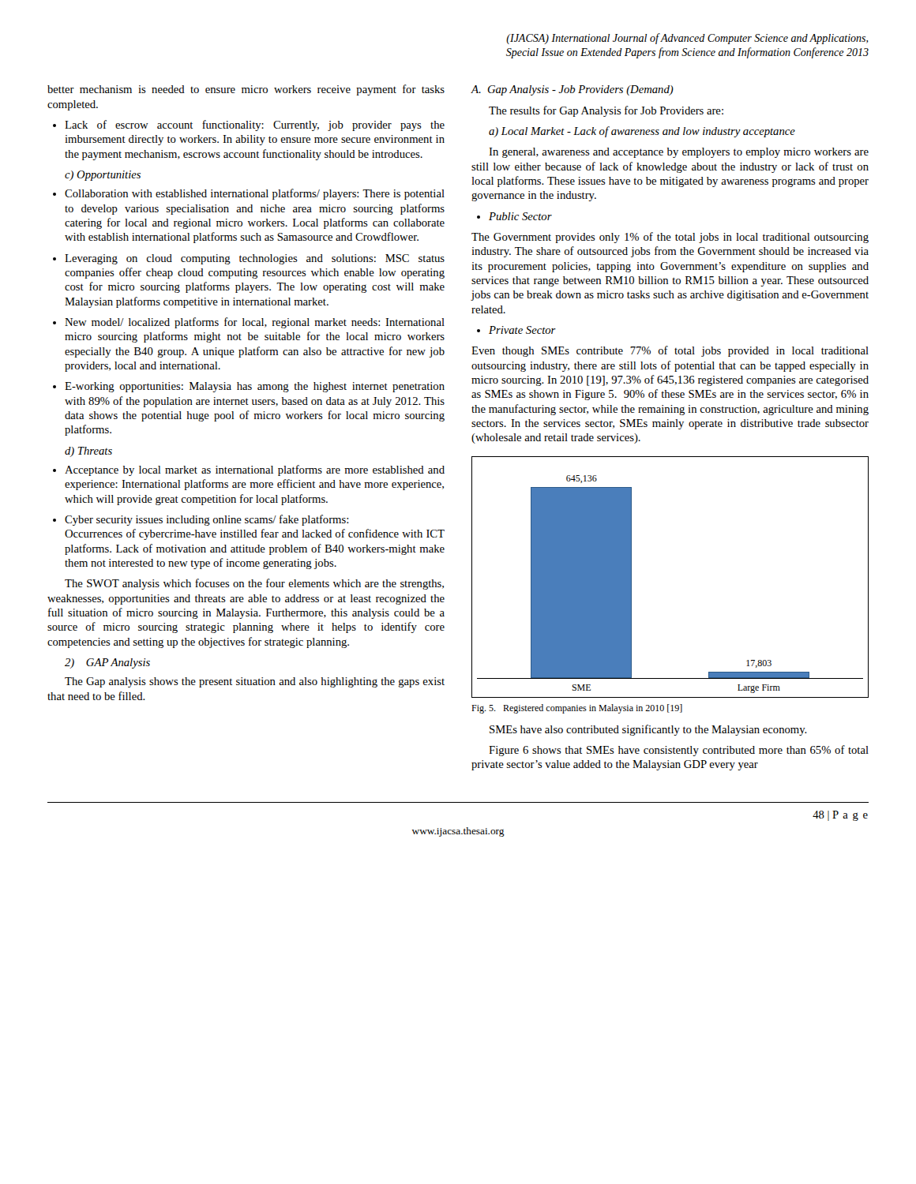(IJACSA) International Journal of Advanced Computer Science and Applications,
Special Issue on Extended Papers from Science and Information Conference 2013
better mechanism is needed to ensure micro workers receive payment for tasks completed.
Lack of escrow account functionality: Currently, job provider pays the imbursement directly to workers. In ability to ensure more secure environment in the payment mechanism, escrows account functionality should be introduces.
c) Opportunities
Collaboration with established international platforms/ players: There is potential to develop various specialisation and niche area micro sourcing platforms catering for local and regional micro workers. Local platforms can collaborate with establish international platforms such as Samasource and Crowdflower.
Leveraging on cloud computing technologies and solutions: MSC status companies offer cheap cloud computing resources which enable low operating cost for micro sourcing platforms players. The low operating cost will make Malaysian platforms competitive in international market.
New model/ localized platforms for local, regional market needs: International micro sourcing platforms might not be suitable for the local micro workers especially the B40 group. A unique platform can also be attractive for new job providers, local and international.
E-working opportunities: Malaysia has among the highest internet penetration with 89% of the population are internet users, based on data as at July 2012. This data shows the potential huge pool of micro workers for local micro sourcing platforms.
d) Threats
Acceptance by local market as international platforms are more established and experience: International platforms are more efficient and have more experience, which will provide great competition for local platforms.
Cyber security issues including online scams/ fake platforms:
Occurrences of cybercrime-have instilled fear and lacked of confidence with ICT platforms. Lack of motivation and attitude problem of B40 workers-might make them not interested to new type of income generating jobs.
The SWOT analysis which focuses on the four elements which are the strengths, weaknesses, opportunities and threats are able to address or at least recognized the full situation of micro sourcing in Malaysia. Furthermore, this analysis could be a source of micro sourcing strategic planning where it helps to identify core competencies and setting up the objectives for strategic planning.
2) GAP Analysis
The Gap analysis shows the present situation and also highlighting the gaps exist that need to be filled.
A. Gap Analysis - Job Providers (Demand)
The results for Gap Analysis for Job Providers are:
a) Local Market - Lack of awareness and low industry acceptance
In general, awareness and acceptance by employers to employ micro workers are still low either because of lack of knowledge about the industry or lack of trust on local platforms. These issues have to be mitigated by awareness programs and proper governance in the industry.
Public Sector
The Government provides only 1% of the total jobs in local traditional outsourcing industry. The share of outsourced jobs from the Government should be increased via its procurement policies, tapping into Government’s expenditure on supplies and services that range between RM10 billion to RM15 billion a year. These outsourced jobs can be break down as micro tasks such as archive digitisation and e-Government related.
Private Sector
Even though SMEs contribute 77% of total jobs provided in local traditional outsourcing industry, there are still lots of potential that can be tapped especially in micro sourcing. In 2010 [19], 97.3% of 645,136 registered companies are categorised as SMEs as shown in Figure 5. 90% of these SMEs are in the services sector, 6% in the manufacturing sector, while the remaining in construction, agriculture and mining sectors. In the services sector, SMEs mainly operate in distributive trade subsector (wholesale and retail trade services).
645,136
17,803
SME Large Firm
Fig. 5. Registered companies in Malaysia in 2010 [19]
SMEs have also contributed significantly to the Malaysian economy.
Figure 6 shows that SMEs have consistently contributed more than 65% of total private sector’s value added to the Malaysian GDP every year
48 | P a g e
www.ijacsa.thesai.org